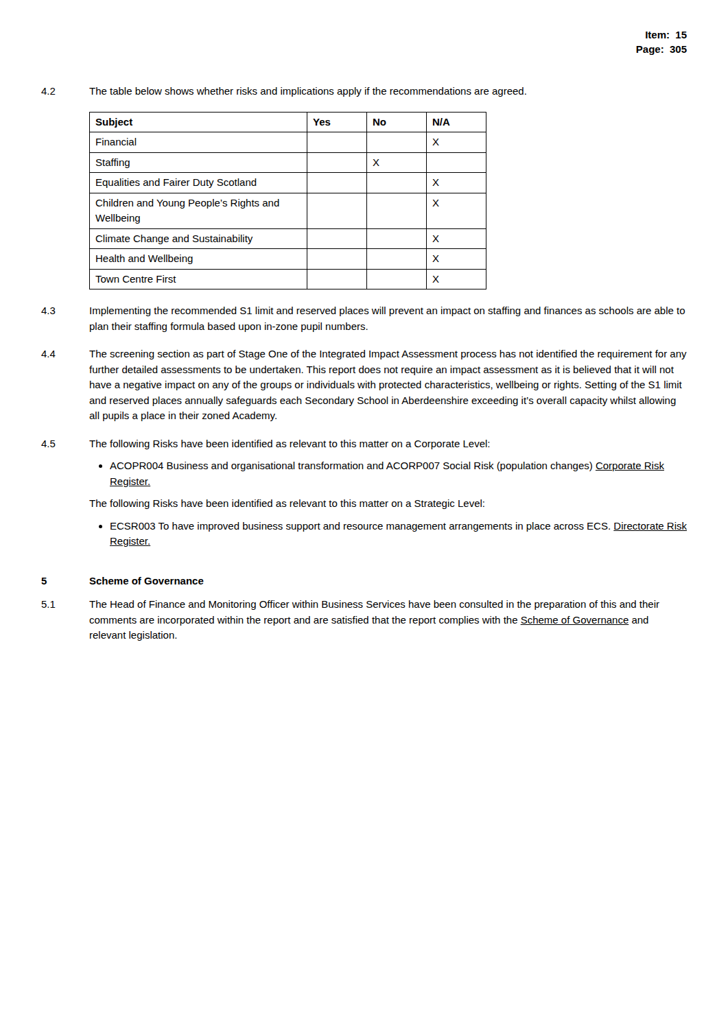Item: 15
Page: 305
4.2
The table below shows whether risks and implications apply if the recommendations are agreed.
| Subject | Yes | No | N/A |
| --- | --- | --- | --- |
| Financial | | | X |
| Staffing | | X | |
| Equalities and Fairer Duty Scotland | | | X |
| Children and Young People’s Rights and Wellbeing | | | X |
| Climate Change and Sustainability | | | X |
| Health and Wellbeing | | | X |
| Town Centre First | | | X |
4.3
Implementing the recommended S1 limit and reserved places will prevent an impact on staffing and finances as schools are able to plan their staffing formula based upon in-zone pupil numbers.
4.4
The screening section as part of Stage One of the Integrated Impact Assessment process has not identified the requirement for any further detailed assessments to be undertaken. This report does not require an impact assessment as it is believed that it will not have a negative impact on any of the groups or individuals with protected characteristics, wellbeing or rights. Setting of the S1 limit and reserved places annually safeguards each Secondary School in Aberdeenshire exceeding it’s overall capacity whilst allowing all pupils a place in their zoned Academy.
4.5
The following Risks have been identified as relevant to this matter on a Corporate Level:
ACOPR004 Business and organisational transformation and ACORP007 Social Risk (population changes) Corporate Risk Register.
The following Risks have been identified as relevant to this matter on a Strategic Level:
ECSR003 To have improved business support and resource management arrangements in place across ECS. Directorate Risk Register.
5
Scheme of Governance
5.1
The Head of Finance and Monitoring Officer within Business Services have been consulted in the preparation of this and their comments are incorporated within the report and are satisfied that the report complies with the Scheme of Governance and relevant legislation.